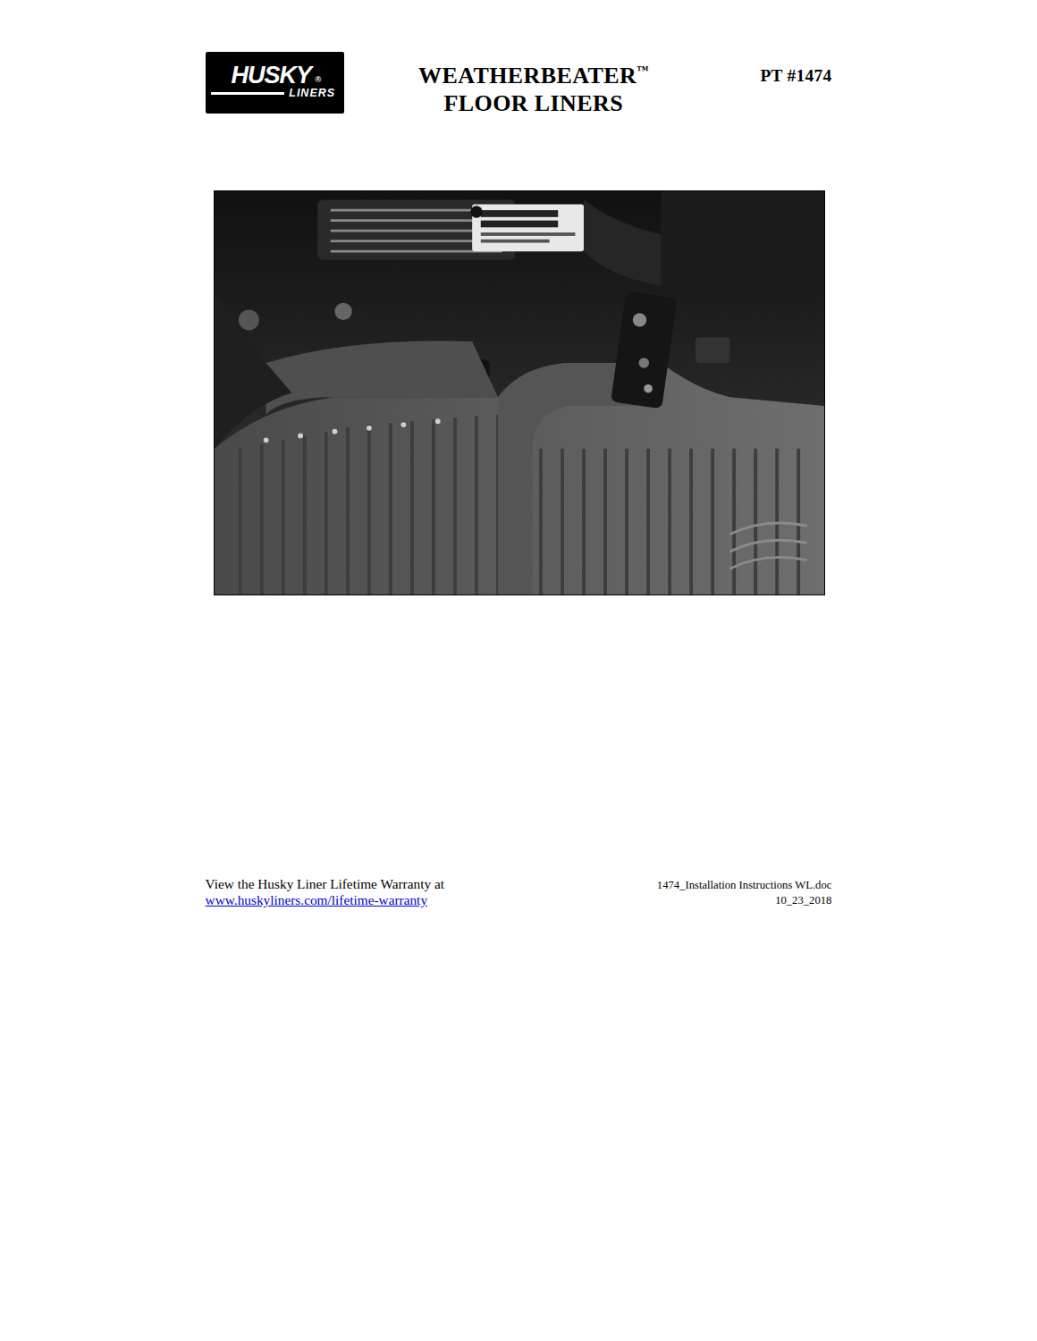HUSKY®
LINERS
WEATHERBEATER™
FLOOR LINERS
PT #1474
View the Husky Liner Lifetime Warranty at www.huskyliners.com/lifetime-warranty
1474_Installation Instructions WL.doc
10_23_2018